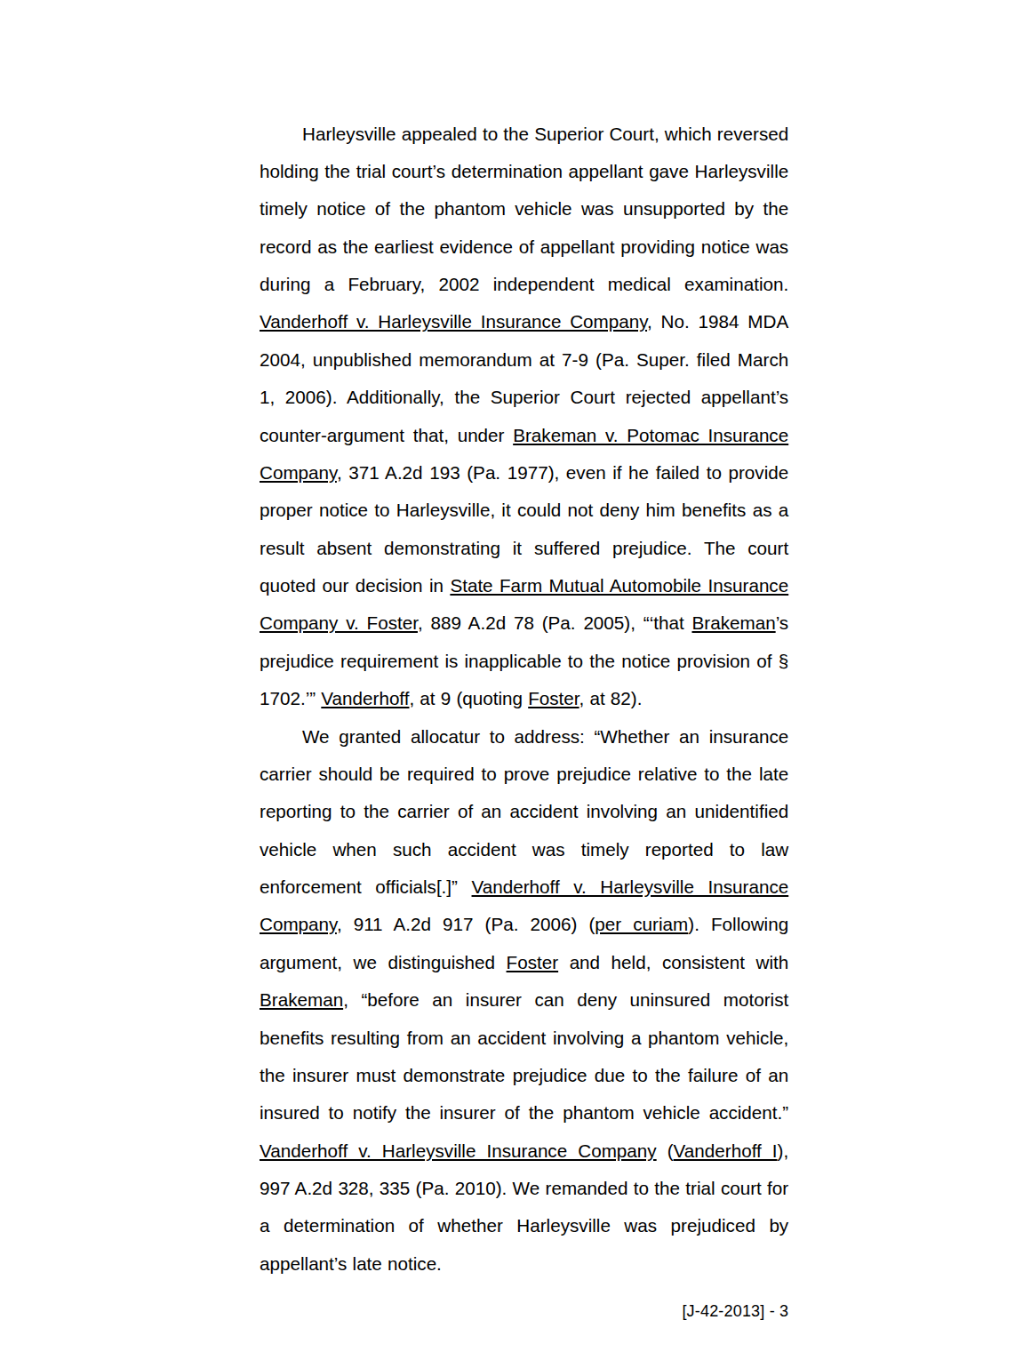Harleysville appealed to the Superior Court, which reversed holding the trial court’s determination appellant gave Harleysville timely notice of the phantom vehicle was unsupported by the record as the earliest evidence of appellant providing notice was during a February, 2002 independent medical examination. Vanderhoff v. Harleysville Insurance Company, No. 1984 MDA 2004, unpublished memorandum at 7-9 (Pa. Super. filed March 1, 2006). Additionally, the Superior Court rejected appellant’s counter-argument that, under Brakeman v. Potomac Insurance Company, 371 A.2d 193 (Pa. 1977), even if he failed to provide proper notice to Harleysville, it could not deny him benefits as a result absent demonstrating it suffered prejudice. The court quoted our decision in State Farm Mutual Automobile Insurance Company v. Foster, 889 A.2d 78 (Pa. 2005), “‘that Brakeman’s prejudice requirement is inapplicable to the notice provision of § 1702.’” Vanderhoff, at 9 (quoting Foster, at 82).
We granted allocatur to address: “Whether an insurance carrier should be required to prove prejudice relative to the late reporting to the carrier of an accident involving an unidentified vehicle when such accident was timely reported to law enforcement officials[.]” Vanderhoff v. Harleysville Insurance Company, 911 A.2d 917 (Pa. 2006) (per curiam). Following argument, we distinguished Foster and held, consistent with Brakeman, “before an insurer can deny uninsured motorist benefits resulting from an accident involving a phantom vehicle, the insurer must demonstrate prejudice due to the failure of an insured to notify the insurer of the phantom vehicle accident.” Vanderhoff v. Harleysville Insurance Company (Vanderhoff I), 997 A.2d 328, 335 (Pa. 2010). We remanded to the trial court for a determination of whether Harleysville was prejudiced by appellant’s late notice.
[J-42-2013] - 3